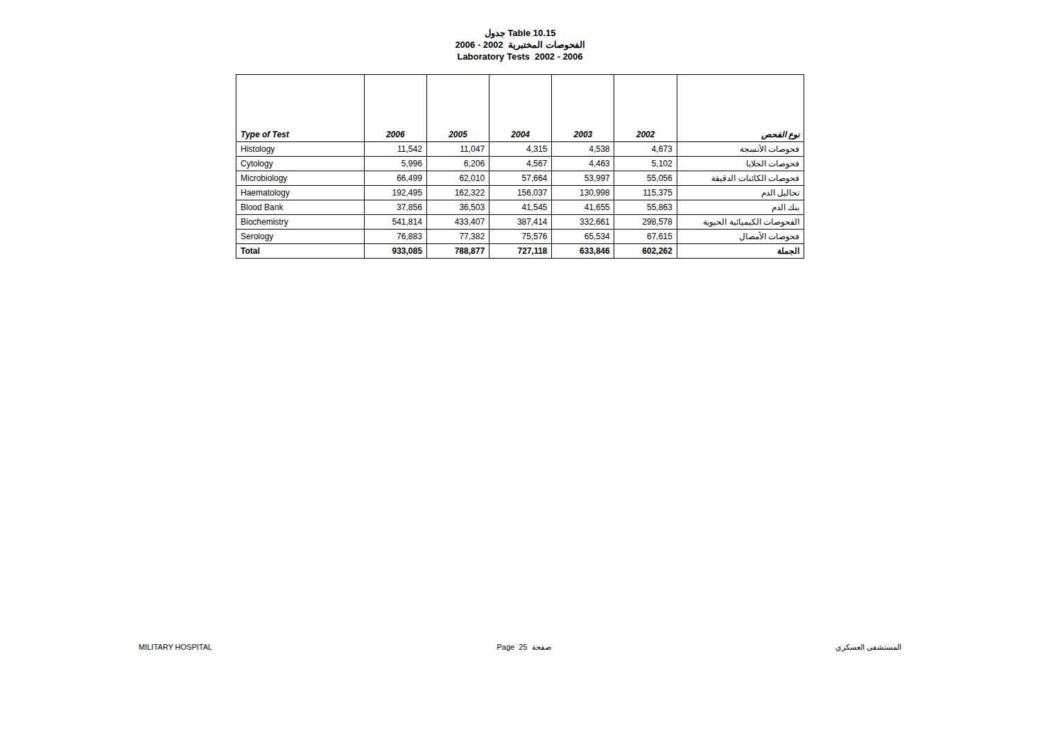جدول Table 10.15
الفحوصات المختبرية 2002 - 2006
Laboratory Tests 2002 - 2006
| Type of Test | 2006 | 2005 | 2004 | 2003 | 2002 | نوع الفحص |
| --- | --- | --- | --- | --- | --- | --- |
| Histology | 11,542 | 11,047 | 4,315 | 4,538 | 4,673 | فحوصات الأنسجة |
| Cytology | 5,996 | 6,206 | 4,567 | 4,463 | 5,102 | فحوصات الخلايا |
| Microbiology | 66,499 | 62,010 | 57,664 | 53,997 | 55,056 | فحوصات الكائنات الدقيقة |
| Haematology | 192,495 | 162,322 | 156,037 | 130,998 | 115,375 | تحاليل الدم |
| Blood Bank | 37,856 | 36,503 | 41,545 | 41,655 | 55,863 | بنك الدم |
| Biochemistry | 541,814 | 433,407 | 387,414 | 332,661 | 298,578 | الفحوصات الكيميائية الحيوية |
| Serology | 76,883 | 77,382 | 75,576 | 65,534 | 67,615 | فحوصات الأمصال |
| Total | 933,085 | 788,877 | 727,118 | 633,846 | 602,262 | الجملة |
MILITARY HOSPITAL
Page 25 صفحة
المستشفى العسكري